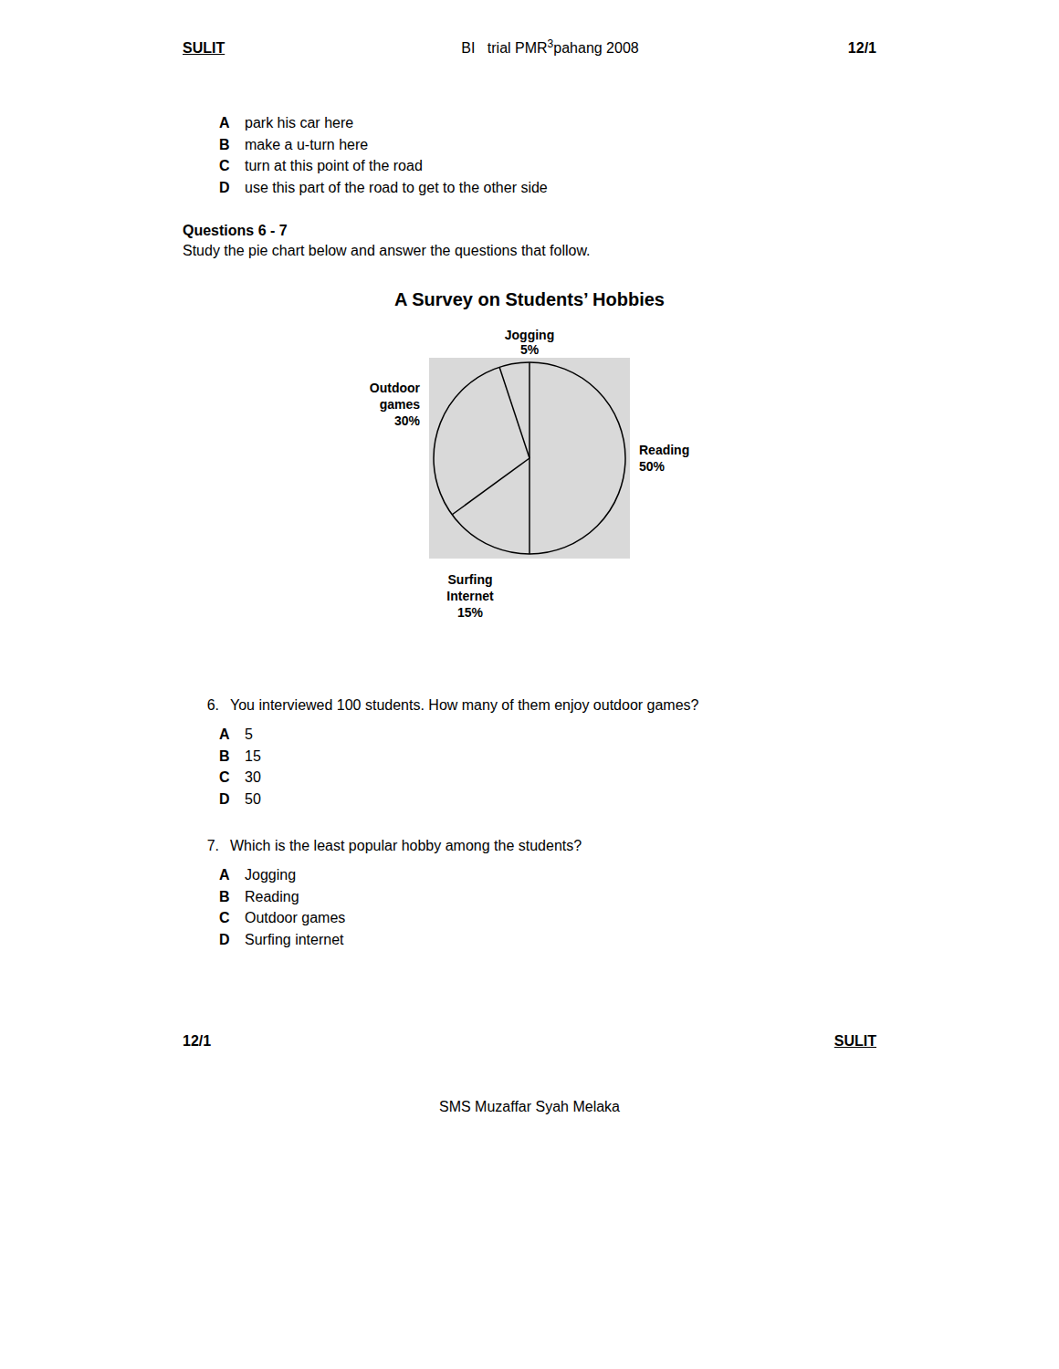SULIT BI trial PMR3pahang 2008 12/1
Apark his car here
Bmake a u-turn here
Cturn at this point of the road
Duse this part of the road to get to the other side
Questions 6 - 7
Study the pie chart below and answer the questions that follow.
A Survey on Students’ Hobbies
Jogging 5% Outdoor games 30% Reading 50% Surfing Internet 15%
6. You interviewed 100 students. How many of them enjoy outdoor games?
A 5
B 15
C 30
D 50
7. Which is the least popular hobby among the students?
AJogging
BReading
COutdoor games
DSurfing internet
12/1 SULIT
SMS Muzaffar Syah Melaka